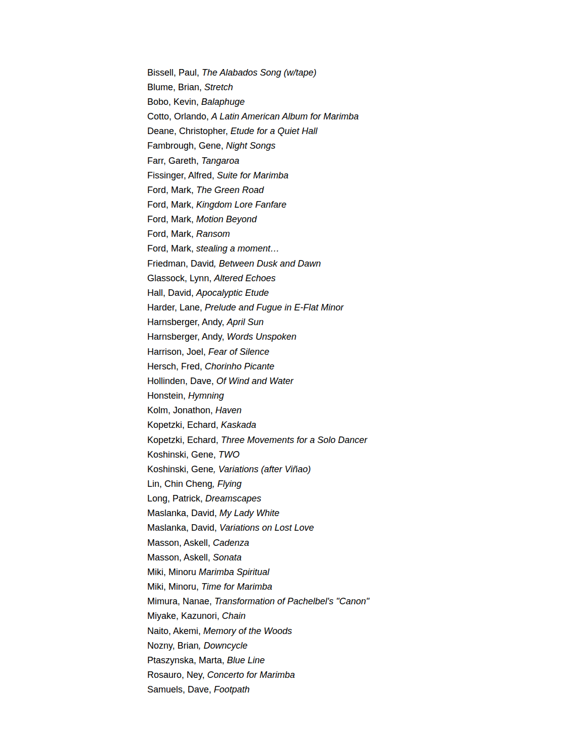Bissell, Paul, The Alabados Song (w/tape)
Blume, Brian, Stretch
Bobo, Kevin, Balaphuge
Cotto, Orlando, A Latin American Album for Marimba
Deane, Christopher, Etude for a Quiet Hall
Fambrough, Gene, Night Songs
Farr, Gareth, Tangaroa
Fissinger, Alfred, Suite for Marimba
Ford, Mark, The Green Road
Ford, Mark, Kingdom Lore Fanfare
Ford, Mark, Motion Beyond
Ford, Mark, Ransom
Ford, Mark, stealing a moment…
Friedman, David, Between Dusk and Dawn
Glassock, Lynn, Altered Echoes
Hall, David, Apocalyptic Etude
Harder, Lane, Prelude and Fugue in E-Flat Minor
Harnsberger, Andy, April Sun
Harnsberger, Andy, Words Unspoken
Harrison, Joel, Fear of Silence
Hersch, Fred, Chorinho Picante
Hollinden, Dave, Of Wind and Water
Honstein, Hymning
Kolm, Jonathon, Haven
Kopetzki, Echard, Kaskada
Kopetzki, Echard, Three Movements for a Solo Dancer
Koshinski, Gene, TWO
Koshinski, Gene, Variations (after Viñao)
Lin, Chin Cheng, Flying
Long, Patrick, Dreamscapes
Maslanka, David, My Lady White
Maslanka, David, Variations on Lost Love
Masson, Askell, Cadenza
Masson, Askell, Sonata
Miki, Minoru Marimba Spiritual
Miki, Minoru, Time for Marimba
Mimura, Nanae, Transformation of Pachelbel's "Canon"
Miyake, Kazunori, Chain
Naito, Akemi, Memory of the Woods
Nozny, Brian, Downcycle
Ptaszynska, Marta, Blue Line
Rosauro, Ney, Concerto for Marimba
Samuels, Dave, Footpath